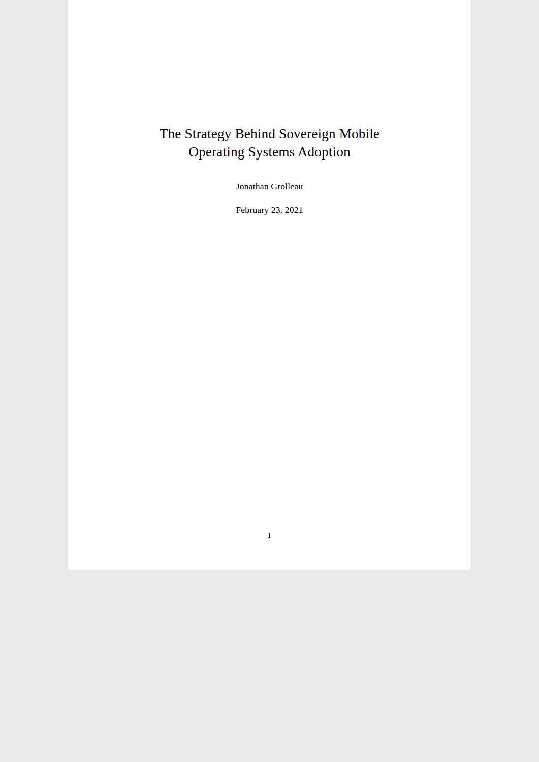The Strategy Behind Sovereign Mobile
Operating Systems Adoption
Jonathan Grolleau
February 23, 2021
1